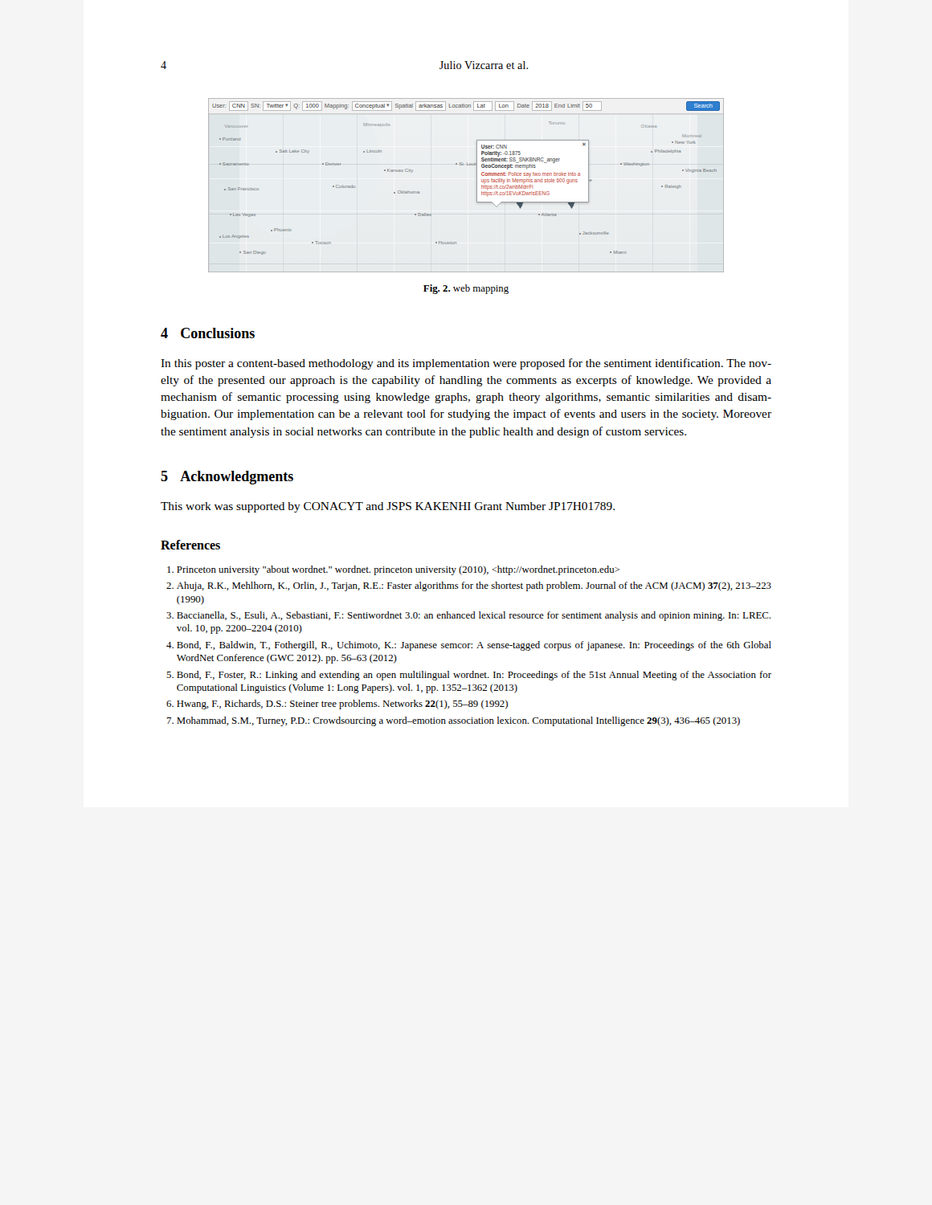4 Julio Vizcarra et al.
User: CNN SN: Twitter Q: 1000 Mapping: Conceptual Spatial arkansas Location Lat Lon Date 2018 End Limit 50 Search
Vancouver Minneapolis Toronto Ottawa Montreal Portland Sacramento San Francisco Las Vegas Los Angeles San Diego Salt Lake City Phoenix Tucson Denver Colorado Lincoln Kansas City Oklahoma Dallas Houston St. Louis Chicago Indianapolis Detroit Columbus Charlotte Memphis Atlanta Jacksonville Miami Washington Philadelphia New York Virginia Beach Raleigh
✕
User: CNN
Polarity: -0.1875
Sentiment: SS_SNKBNRC_anger
GeoConcept: memphis
Comment: Police say two men broke into a ups facility in Memphis and stole 600 guns
https://t.co/2wnbMdrrFi
https://t.co/1EVuKDwrIsEENG
Fig. 2. web mapping
4 Conclusions
In this poster a content-based methodology and its implementation were proposed for the sentiment identification. The novelty of the presented our approach is the capability of handling the comments as excerpts of knowledge. We provided a mechanism of semantic processing using knowledge graphs, graph theory algorithms, semantic similarities and disambiguation. Our implementation can be a relevant tool for studying the impact of events and users in the society. Moreover the sentiment analysis in social networks can contribute in the public health and design of custom services.
5 Acknowledgments
This work was supported by CONACYT and JSPS KAKENHI Grant Number JP17H01789.
References
Princeton university "about wordnet." wordnet. princeton university (2010), <http://wordnet.princeton.edu>
Ahuja, R.K., Mehlhorn, K., Orlin, J., Tarjan, R.E.: Faster algorithms for the shortest path problem. Journal of the ACM (JACM) 37(2), 213–223 (1990)
Baccianella, S., Esuli, A., Sebastiani, F.: Sentiwordnet 3.0: an enhanced lexical resource for sentiment analysis and opinion mining. In: LREC. vol. 10, pp. 2200–2204 (2010)
Bond, F., Baldwin, T., Fothergill, R., Uchimoto, K.: Japanese semcor: A sense-tagged corpus of japanese. In: Proceedings of the 6th Global WordNet Conference (GWC 2012). pp. 56–63 (2012)
Bond, F., Foster, R.: Linking and extending an open multilingual wordnet. In: Proceedings of the 51st Annual Meeting of the Association for Computational Linguistics (Volume 1: Long Papers). vol. 1, pp. 1352–1362 (2013)
Hwang, F., Richards, D.S.: Steiner tree problems. Networks 22(1), 55–89 (1992)
Mohammad, S.M., Turney, P.D.: Crowdsourcing a word–emotion association lexicon. Computational Intelligence 29(3), 436–465 (2013)